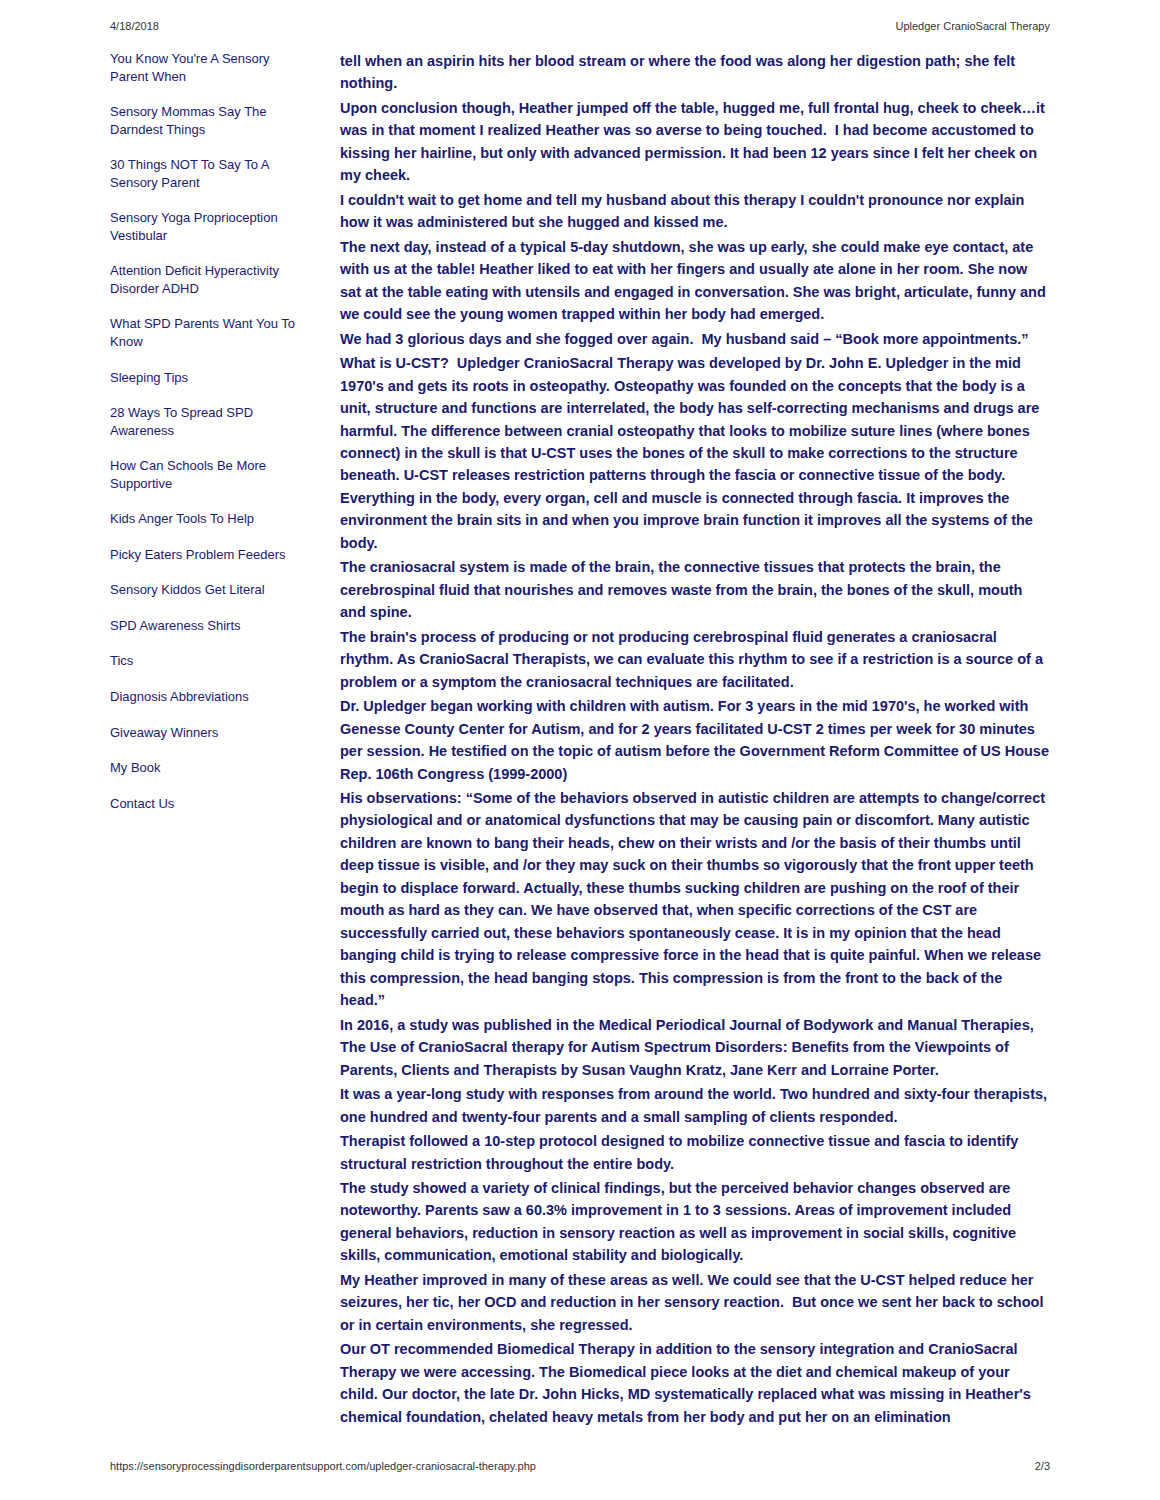4/18/2018 Upledger CranioSacral Therapy
You Know You're A Sensory Parent When
Sensory Mommas Say The Darndest Things
30 Things NOT To Say To A Sensory Parent
Sensory Yoga Proprioception Vestibular
Attention Deficit Hyperactivity Disorder ADHD
What SPD Parents Want You To Know
Sleeping Tips
28 Ways To Spread SPD Awareness
How Can Schools Be More Supportive
Kids Anger Tools To Help
Picky Eaters Problem Feeders
Sensory Kiddos Get Literal
SPD Awareness Shirts
Tics
Diagnosis Abbreviations
Giveaway Winners
My Book
Contact Us
tell when an aspirin hits her blood stream or where the food was along her digestion path; she felt nothing.
Upon conclusion though, Heather jumped off the table, hugged me, full frontal hug, cheek to cheek…it was in that moment I realized Heather was so averse to being touched. I had become accustomed to kissing her hairline, but only with advanced permission. It had been 12 years since I felt her cheek on my cheek.
I couldn't wait to get home and tell my husband about this therapy I couldn't pronounce nor explain how it was administered but she hugged and kissed me.
The next day, instead of a typical 5-day shutdown, she was up early, she could make eye contact, ate with us at the table! Heather liked to eat with her fingers and usually ate alone in her room. She now sat at the table eating with utensils and engaged in conversation. She was bright, articulate, funny and we could see the young women trapped within her body had emerged.
We had 3 glorious days and she fogged over again. My husband said – “Book more appointments.”
What is U-CST? Upledger CranioSacral Therapy was developed by Dr. John E. Upledger in the mid 1970's and gets its roots in osteopathy. Osteopathy was founded on the concepts that the body is a unit, structure and functions are interrelated, the body has self-correcting mechanisms and drugs are harmful. The difference between cranial osteopathy that looks to mobilize suture lines (where bones connect) in the skull is that U-CST uses the bones of the skull to make corrections to the structure beneath. U-CST releases restriction patterns through the fascia or connective tissue of the body. Everything in the body, every organ, cell and muscle is connected through fascia. It improves the environment the brain sits in and when you improve brain function it improves all the systems of the body.
The craniosacral system is made of the brain, the connective tissues that protects the brain, the cerebrospinal fluid that nourishes and removes waste from the brain, the bones of the skull, mouth and spine.
The brain's process of producing or not producing cerebrospinal fluid generates a craniosacral rhythm. As CranioSacral Therapists, we can evaluate this rhythm to see if a restriction is a source of a problem or a symptom the craniosacral techniques are facilitated.
Dr. Upledger began working with children with autism. For 3 years in the mid 1970's, he worked with Genesse County Center for Autism, and for 2 years facilitated U-CST 2 times per week for 30 minutes per session. He testified on the topic of autism before the Government Reform Committee of US House Rep. 106th Congress (1999-2000)
His observations: “Some of the behaviors observed in autistic children are attempts to change/correct physiological and or anatomical dysfunctions that may be causing pain or discomfort. Many autistic children are known to bang their heads, chew on their wrists and /or the basis of their thumbs until deep tissue is visible, and /or they may suck on their thumbs so vigorously that the front upper teeth begin to displace forward. Actually, these thumbs sucking children are pushing on the roof of their mouth as hard as they can. We have observed that, when specific corrections of the CST are successfully carried out, these behaviors spontaneously cease. It is in my opinion that the head banging child is trying to release compressive force in the head that is quite painful. When we release this compression, the head banging stops. This compression is from the front to the back of the head.”
In 2016, a study was published in the Medical Periodical Journal of Bodywork and Manual Therapies, The Use of CranioSacral therapy for Autism Spectrum Disorders: Benefits from the Viewpoints of Parents, Clients and Therapists by Susan Vaughn Kratz, Jane Kerr and Lorraine Porter.
It was a year-long study with responses from around the world. Two hundred and sixty-four therapists, one hundred and twenty-four parents and a small sampling of clients responded.
Therapist followed a 10-step protocol designed to mobilize connective tissue and fascia to identify structural restriction throughout the entire body.
The study showed a variety of clinical findings, but the perceived behavior changes observed are noteworthy. Parents saw a 60.3% improvement in 1 to 3 sessions. Areas of improvement included general behaviors, reduction in sensory reaction as well as improvement in social skills, cognitive skills, communication, emotional stability and biologically.
My Heather improved in many of these areas as well. We could see that the U-CST helped reduce her seizures, her tic, her OCD and reduction in her sensory reaction. But once we sent her back to school or in certain environments, she regressed.
Our OT recommended Biomedical Therapy in addition to the sensory integration and CranioSacral Therapy we were accessing. The Biomedical piece looks at the diet and chemical makeup of your child. Our doctor, the late Dr. John Hicks, MD systematically replaced what was missing in Heather's chemical foundation, chelated heavy metals from her body and put her on an elimination
https://sensoryprocessingdisorderparentsupport.com/upledger-craniosacral-therapy.php 2/3